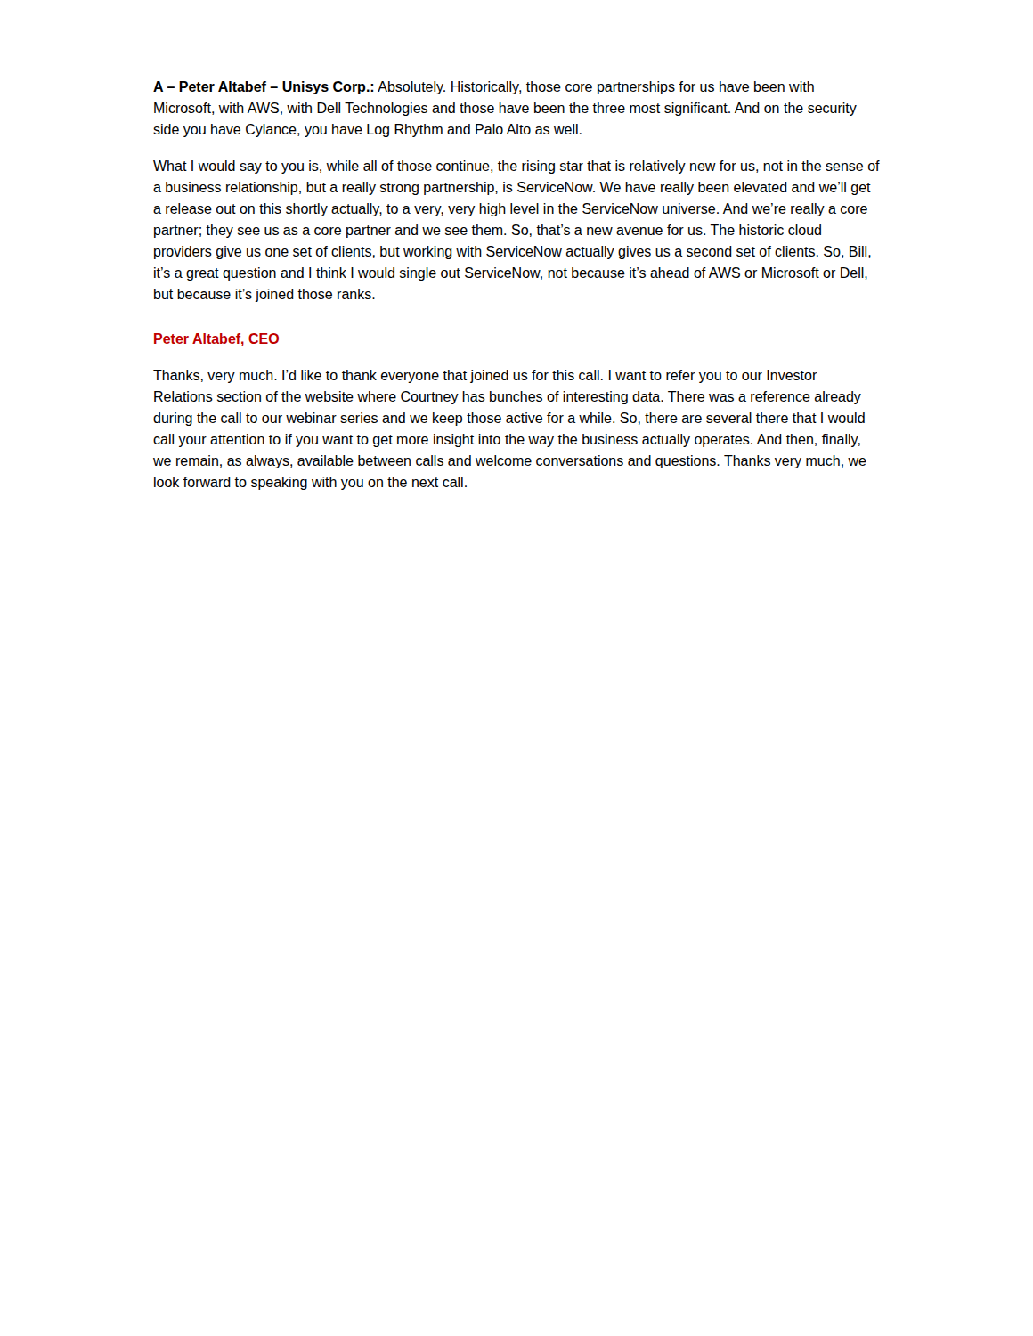A – Peter Altabef – Unisys Corp.: Absolutely. Historically, those core partnerships for us have been with Microsoft, with AWS, with Dell Technologies and those have been the three most significant. And on the security side you have Cylance, you have Log Rhythm and Palo Alto as well.
What I would say to you is, while all of those continue, the rising star that is relatively new for us, not in the sense of a business relationship, but a really strong partnership, is ServiceNow. We have really been elevated and we’ll get a release out on this shortly actually, to a very, very high level in the ServiceNow universe. And we’re really a core partner; they see us as a core partner and we see them. So, that’s a new avenue for us. The historic cloud providers give us one set of clients, but working with ServiceNow actually gives us a second set of clients. So, Bill, it’s a great question and I think I would single out ServiceNow, not because it’s ahead of AWS or Microsoft or Dell, but because it’s joined those ranks.
Peter Altabef, CEO
Thanks, very much. I’d like to thank everyone that joined us for this call. I want to refer you to our Investor Relations section of the website where Courtney has bunches of interesting data. There was a reference already during the call to our webinar series and we keep those active for a while. So, there are several there that I would call your attention to if you want to get more insight into the way the business actually operates. And then, finally, we remain, as always, available between calls and welcome conversations and questions. Thanks very much, we look forward to speaking with you on the next call.